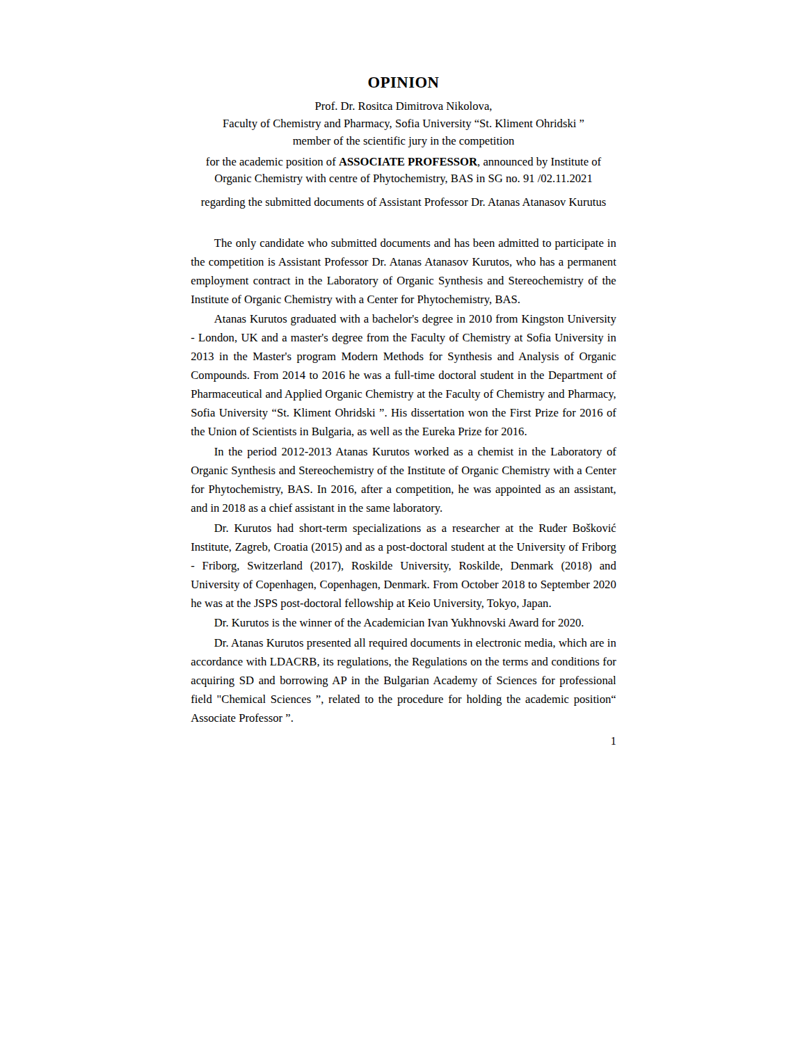OPINION
Prof. Dr. Rositca Dimitrova Nikolova,
Faculty of Chemistry and Pharmacy, Sofia University “St. Kliment Ohridski ”
member of the scientific jury in the competition
for the academic position of ASSOCIATE PROFESSOR, announced by Institute of Organic Chemistry with centre of Phytochemistry, BAS in SG no. 91 /02.11.2021
regarding the submitted documents of Assistant Professor Dr. Atanas Atanasov Kurutus
The only candidate who submitted documents and has been admitted to participate in the competition is Assistant Professor Dr. Atanas Atanasov Kurutos, who has a permanent employment contract in the Laboratory of Organic Synthesis and Stereochemistry of the Institute of Organic Chemistry with a Center for Phytochemistry, BAS.
Atanas Kurutos graduated with a bachelor's degree in 2010 from Kingston University - London, UK and a master's degree from the Faculty of Chemistry at Sofia University in 2013 in the Master's program Modern Methods for Synthesis and Analysis of Organic Compounds. From 2014 to 2016 he was a full-time doctoral student in the Department of Pharmaceutical and Applied Organic Chemistry at the Faculty of Chemistry and Pharmacy, Sofia University “St. Kliment Ohridski ”. His dissertation won the First Prize for 2016 of the Union of Scientists in Bulgaria, as well as the Eureka Prize for 2016.
In the period 2012-2013 Atanas Kurutos worked as a chemist in the Laboratory of Organic Synthesis and Stereochemistry of the Institute of Organic Chemistry with a Center for Phytochemistry, BAS. In 2016, after a competition, he was appointed as an assistant, and in 2018 as a chief assistant in the same laboratory.
Dr. Kurutos had short-term specializations as a researcher at the Ruđer Bošković Institute, Zagreb, Croatia (2015) and as a post-doctoral student at the University of Friborg - Friborg, Switzerland (2017), Roskilde University, Roskilde, Denmark (2018) and University of Copenhagen, Copenhagen, Denmark. From October 2018 to September 2020 he was at the JSPS post-doctoral fellowship at Keio University, Tokyo, Japan.
Dr. Kurutos is the winner of the Academician Ivan Yukhnovski Award for 2020.
Dr. Atanas Kurutos presented all required documents in electronic media, which are in accordance with LDACRB, its regulations, the Regulations on the terms and conditions for acquiring SD and borrowing AP in the Bulgarian Academy of Sciences for professional field "Chemical Sciences ”, related to the procedure for holding the academic position“ Associate Professor ”.
1